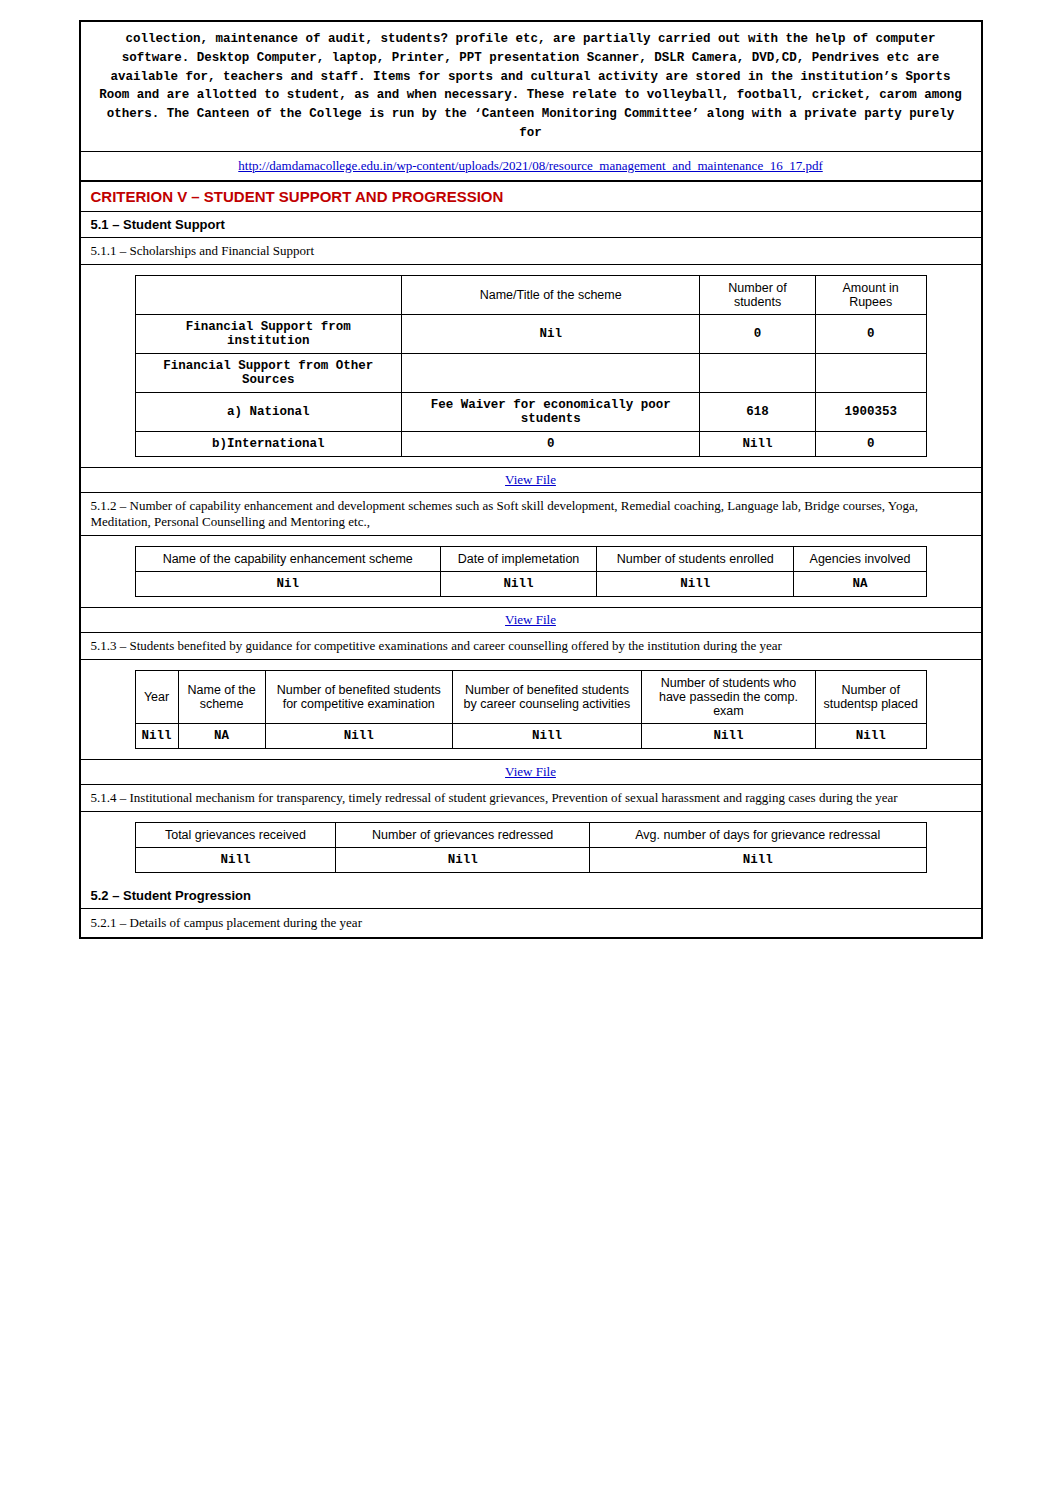collection, maintenance of audit, students? profile etc, are partially carried out with the help of computer software. Desktop Computer, laptop, Printer, PPT presentation Scanner, DSLR Camera, DVD,CD, Pendrives etc are available for, teachers and staff. Items for sports and cultural activity are stored in the institution’s Sports Room and are allotted to student, as and when necessary. These relate to volleyball, football, cricket, carom among others. The Canteen of the College is run by the ‘Canteen Monitoring Committee’ along with a private party purely for
http://damdamacollege.edu.in/wp-content/uploads/2021/08/resource_management_and_maintenance_16_17.pdf
CRITERION V – STUDENT SUPPORT AND PROGRESSION
5.1 – Student Support
5.1.1 – Scholarships and Financial Support
| | Name/Title of the scheme | Number of students | Amount in Rupees |
| --- | --- | --- | --- |
| Financial Support from institution | Nil | 0 | 0 |
| Financial Support from Other Sources | | | |
| a) National | Fee Waiver for economically poor students | 618 | 1900353 |
| b)International | 0 | Nill | 0 |
View File
5.1.2 – Number of capability enhancement and development schemes such as Soft skill development, Remedial coaching, Language lab, Bridge courses, Yoga, Meditation, Personal Counselling and Mentoring etc.,
| Name of the capability enhancement scheme | Date of implemetation | Number of students enrolled | Agencies involved |
| --- | --- | --- | --- |
| Nil | Nill | Nill | NA |
View File
5.1.3 – Students benefited by guidance for competitive examinations and career counselling offered by the institution during the year
| Year | Name of the scheme | Number of benefited students for competitive examination | Number of benefited students by career counseling activities | Number of students who have passedin the comp. exam | Number of studentsp placed |
| --- | --- | --- | --- | --- | --- |
| Nill | NA | Nill | Nill | Nill | Nill |
View File
5.1.4 – Institutional mechanism for transparency, timely redressal of student grievances, Prevention of sexual harassment and ragging cases during the year
| Total grievances received | Number of grievances redressed | Avg. number of days for grievance redressal |
| --- | --- | --- |
| Nill | Nill | Nill |
5.2 – Student Progression
5.2.1 – Details of campus placement during the year